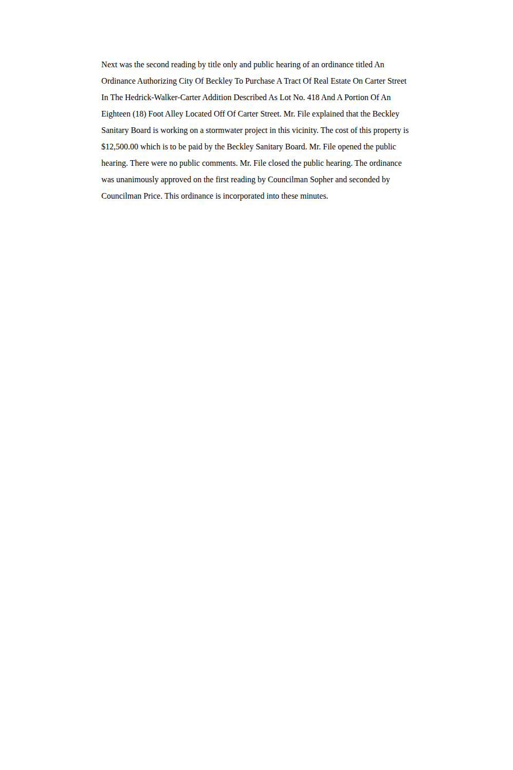Next was the second reading by title only and public hearing of an ordinance titled An Ordinance Authorizing City Of Beckley To Purchase A Tract Of Real Estate On Carter Street In The Hedrick-Walker-Carter Addition Described As Lot No. 418 And A Portion Of An Eighteen (18) Foot Alley Located Off Of Carter Street. Mr. File explained that the Beckley Sanitary Board is working on a stormwater project in this vicinity. The cost of this property is $12,500.00 which is to be paid by the Beckley Sanitary Board. Mr. File opened the public hearing. There were no public comments. Mr. File closed the public hearing. The ordinance was unanimously approved on the first reading by Councilman Sopher and seconded by Councilman Price. This ordinance is incorporated into these minutes.